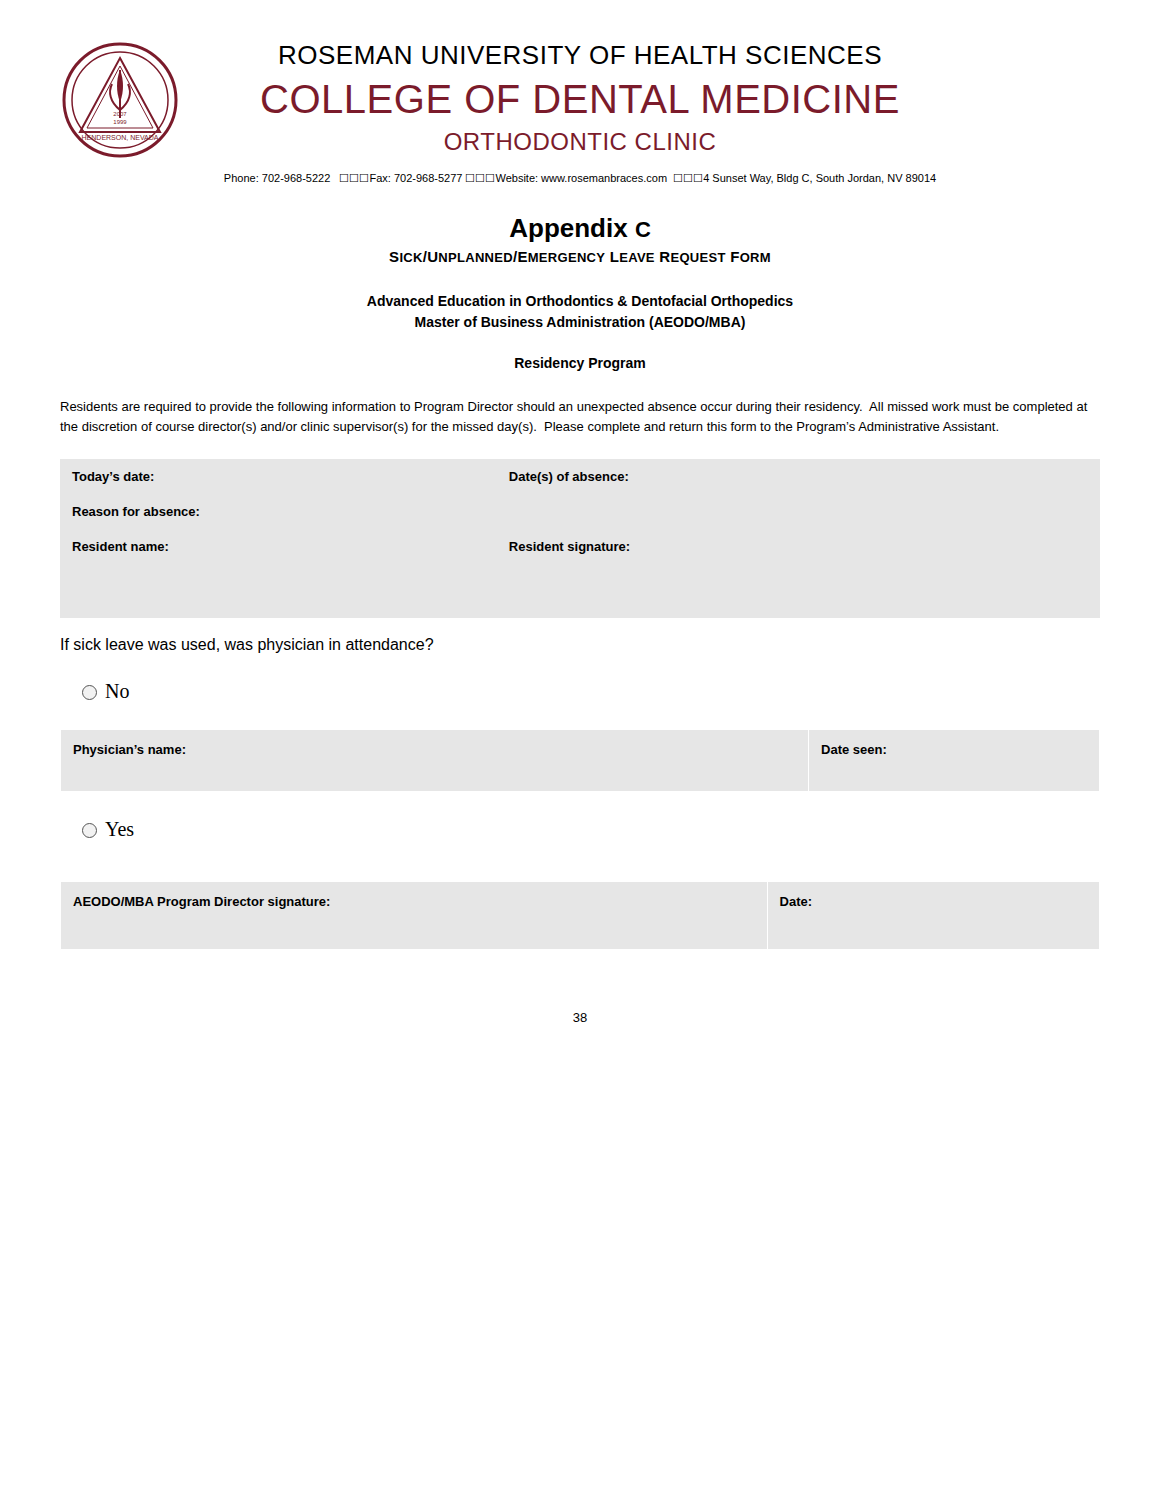HENDERSON, NEVADA 1999 2007
ROSEMAN UNIVERSITY OF HEALTH SCIENCES
COLLEGE OF DENTAL MEDICINE
ORTHODONTIC CLINIC
Phone: 702-968-5222 ☐☐☐Fax: 702-968-5277 ☐☐☐Website: www.rosemanbraces.com ☐☐☐4 Sunset Way, Bldg C, South Jordan, NV 89014
Appendix C
SICK/UNPLANNED/EMERGENCY LEAVE REQUEST FORM
Advanced Education in Orthodontics & Dentofacial Orthopedics
Master of Business Administration (AEODO/MBA)
Residency Program
Residents are required to provide the following information to Program Director should an unexpected absence occur during their residency. All missed work must be completed at the discretion of course director(s) and/or clinic supervisor(s) for the missed day(s). Please complete and return this form to the Program’s Administrative Assistant.
| Today’s date: | Date(s) of absence: |
| Reason for absence: |
| Resident name: | Resident signature: |
If sick leave was used, was physician in attendance?
No
| Physician’s name: | Date seen: |
Yes
| AEODO/MBA Program Director signature: | Date: |
38